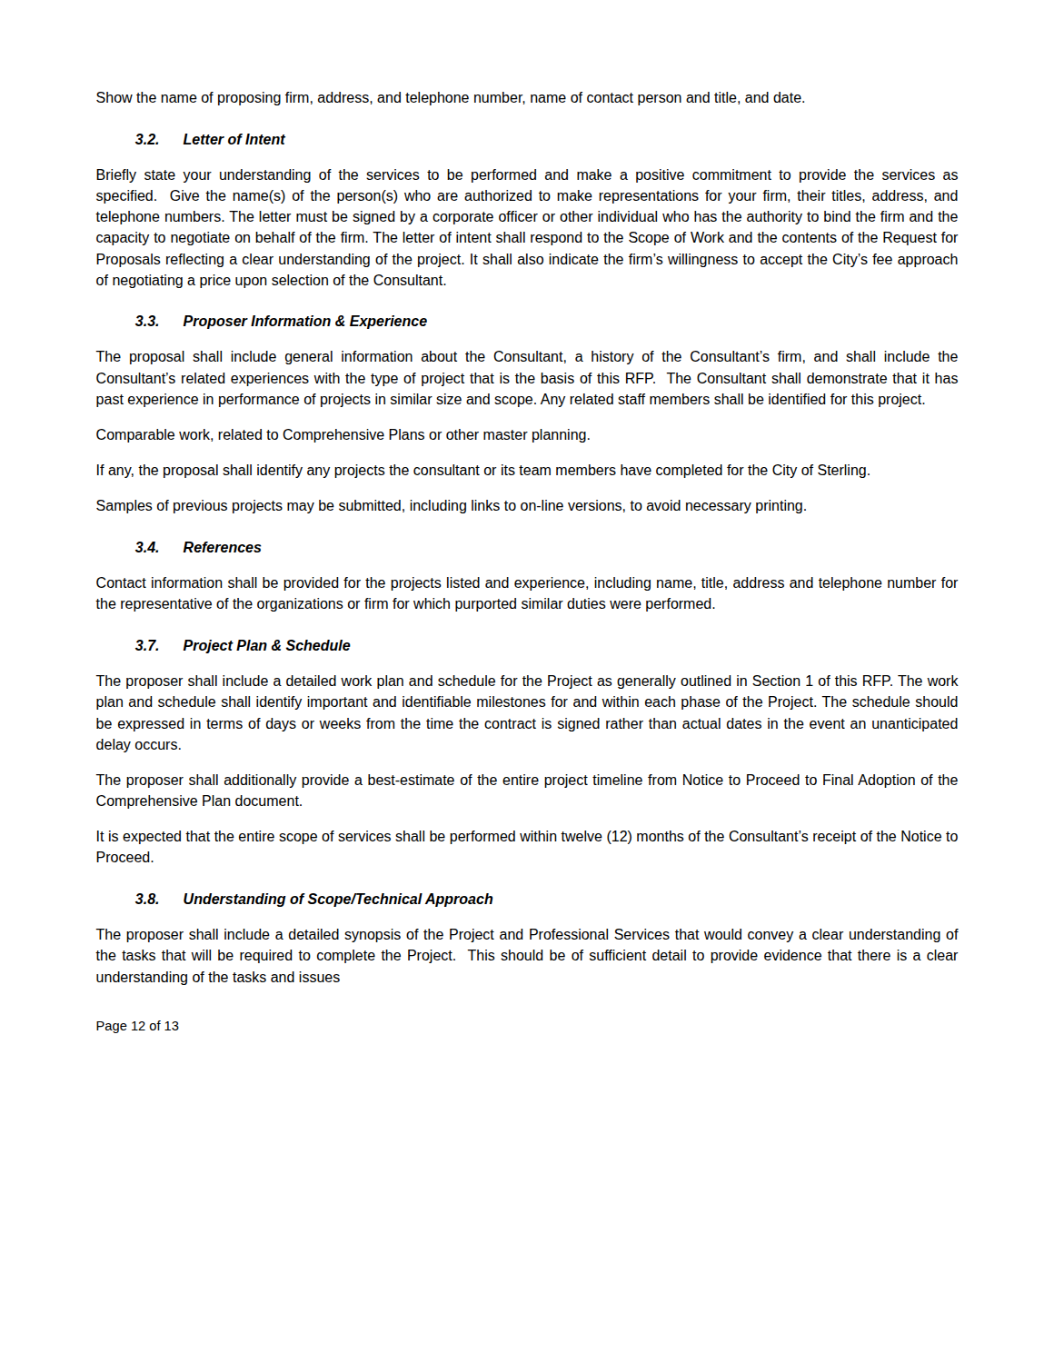Show the name of proposing firm, address, and telephone number, name of contact person and title, and date.
3.2. Letter of Intent
Briefly state your understanding of the services to be performed and make a positive commitment to provide the services as specified. Give the name(s) of the person(s) who are authorized to make representations for your firm, their titles, address, and telephone numbers. The letter must be signed by a corporate officer or other individual who has the authority to bind the firm and the capacity to negotiate on behalf of the firm. The letter of intent shall respond to the Scope of Work and the contents of the Request for Proposals reflecting a clear understanding of the project. It shall also indicate the firm’s willingness to accept the City’s fee approach of negotiating a price upon selection of the Consultant.
3.3. Proposer Information & Experience
The proposal shall include general information about the Consultant, a history of the Consultant’s firm, and shall include the Consultant’s related experiences with the type of project that is the basis of this RFP. The Consultant shall demonstrate that it has past experience in performance of projects in similar size and scope. Any related staff members shall be identified for this project.
Comparable work, related to Comprehensive Plans or other master planning.
If any, the proposal shall identify any projects the consultant or its team members have completed for the City of Sterling.
Samples of previous projects may be submitted, including links to on-line versions, to avoid necessary printing.
3.4. References
Contact information shall be provided for the projects listed and experience, including name, title, address and telephone number for the representative of the organizations or firm for which purported similar duties were performed.
3.7. Project Plan & Schedule
The proposer shall include a detailed work plan and schedule for the Project as generally outlined in Section 1 of this RFP. The work plan and schedule shall identify important and identifiable milestones for and within each phase of the Project. The schedule should be expressed in terms of days or weeks from the time the contract is signed rather than actual dates in the event an unanticipated delay occurs.
The proposer shall additionally provide a best-estimate of the entire project timeline from Notice to Proceed to Final Adoption of the Comprehensive Plan document.
It is expected that the entire scope of services shall be performed within twelve (12) months of the Consultant’s receipt of the Notice to Proceed.
3.8. Understanding of Scope/Technical Approach
The proposer shall include a detailed synopsis of the Project and Professional Services that would convey a clear understanding of the tasks that will be required to complete the Project. This should be of sufficient detail to provide evidence that there is a clear understanding of the tasks and issues
Page 12 of 13